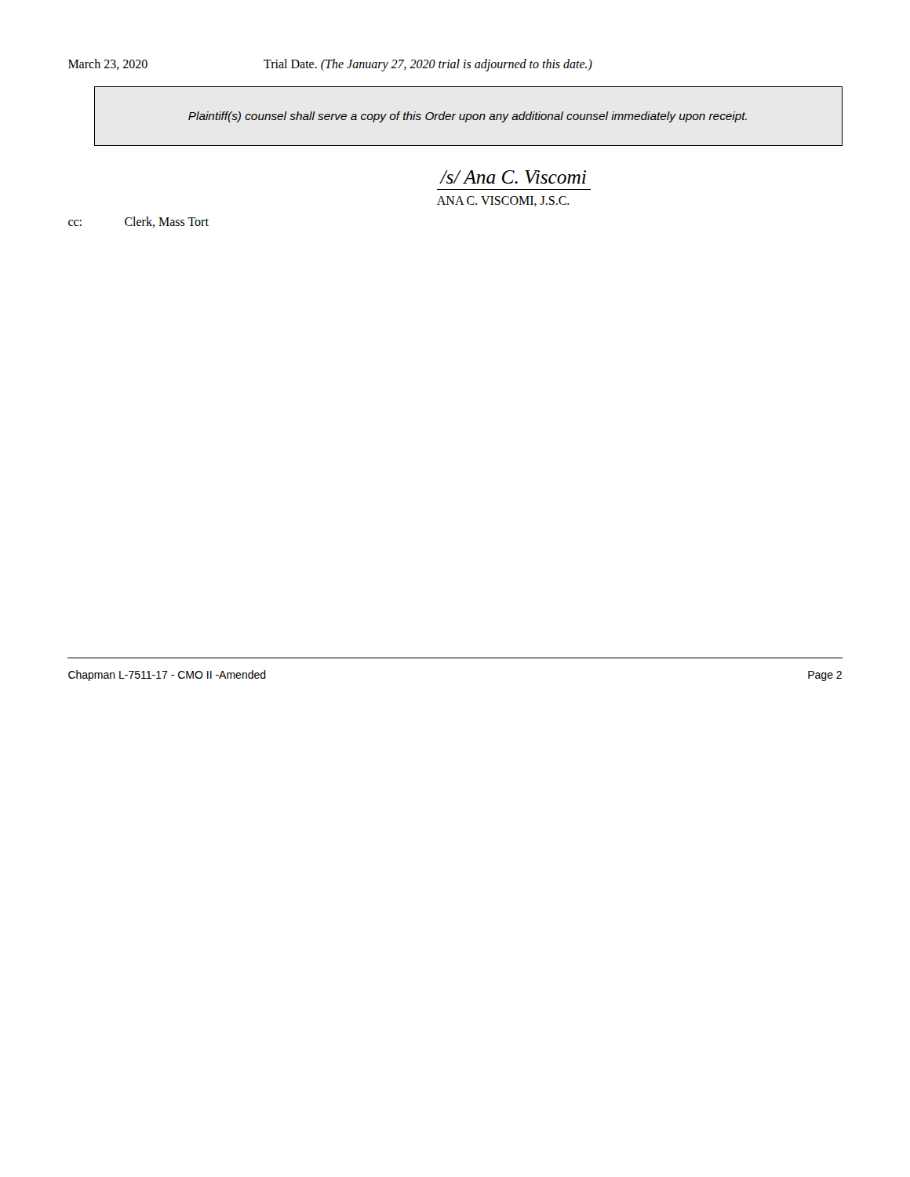March 23, 2020
Trial Date. (The January 27, 2020 trial is adjourned to this date.)
Plaintiff(s) counsel shall serve a copy of this Order upon any additional counsel immediately upon receipt.
/s/ Ana C. Viscomi
ANA C. VISCOMI, J.S.C.
cc: Clerk, Mass Tort
Chapman L-7511-17 - CMO II -Amended Page 2